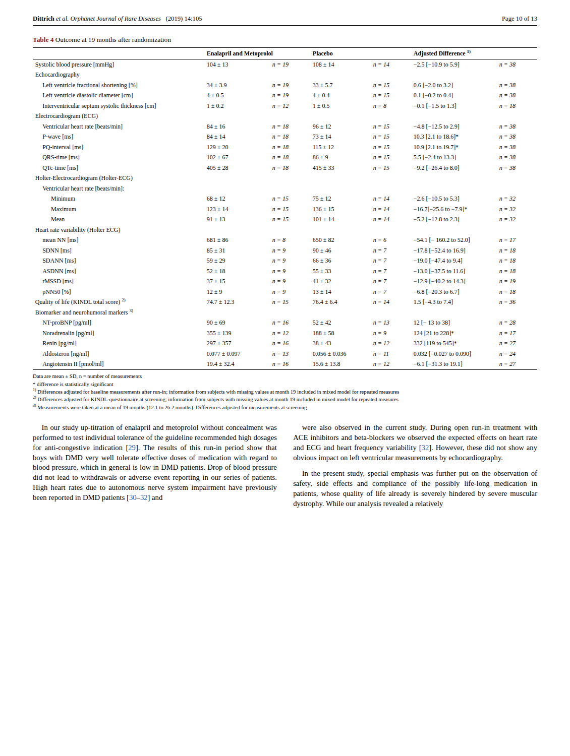Dittrich et al. Orphanet Journal of Rare Diseases (2019) 14:105
Page 10 of 13
Table 4 Outcome at 19 months after randomization
| | Enalapril and Metoprolol | Placebo | Adjusted Difference 1) |
| --- | --- | --- | --- |
| Systolic blood pressure [mmHg] | 104 ± 13 | n = 19 | 108 ± 14 | n = 14 | −2.5 [−10.9 to 5.9] | n = 38 |
| Echocardiography | | | | | | |
| Left ventricle fractional shortening [%] | 34 ± 3.9 | n = 19 | 33 ± 5.7 | n = 15 | 0.6 [−2.0 to 3.2] | n = 38 |
| Left ventricle diastolic diameter [cm] | 4 ± 0.5 | n = 19 | 4 ± 0.4 | n = 15 | 0.1 [−0.2 to 0.4] | n = 38 |
| Interventricular septum systolic thickness [cm] | 1 ± 0.2 | n = 12 | 1 ± 0.5 | n = 8 | −0.1 [−1.5 to 1.3] | n = 18 |
| Electrocardiogram (ECG) | | | | | | |
| Ventricular heart rate [beats/min] | 84 ± 16 | n = 18 | 96 ± 12 | n = 15 | −4.8 [−12.5 to 2.9] | n = 38 |
| P-wave [ms] | 84 ± 14 | n = 18 | 73 ± 14 | n = 15 | 10.3 [2.1 to 18.6]* | n = 38 |
| PQ-interval [ms] | 129 ± 20 | n = 18 | 115 ± 12 | n = 15 | 10.9 [2.1 to 19.7]* | n = 38 |
| QRS-time [ms] | 102 ± 67 | n = 18 | 86 ± 9 | n = 15 | 5.5 [−2.4 to 13.3] | n = 38 |
| QTc-time [ms] | 405 ± 28 | n = 18 | 415 ± 33 | n = 15 | −9.2 [−26.4 to 8.0] | n = 38 |
| Holter-Electrocardiogram (Holter-ECG) | | | | | | |
| Ventricular heart rate [beats/min]: | | | | | | |
| Minimum | 68 ± 12 | n = 15 | 75 ± 12 | n = 14 | −2.6 [−10.5 to 5.3] | n = 32 |
| Maximum | 123 ± 14 | n = 15 | 136 ± 15 | n = 14 | −16.7[−25.6 to −7.9]* | n = 32 |
| Mean | 91 ± 13 | n = 15 | 101 ± 14 | n = 14 | −5.2 [−12.8 to 2.3] | n = 32 |
| Heart rate variability (Holter ECG) | | | | | | |
| mean NN [ms] | 681 ± 86 | n = 8 | 650 ± 82 | n = 6 | −54.1 [− 160.2 to 52.0] | n = 17 |
| SDNN [ms] | 85 ± 31 | n = 9 | 90 ± 46 | n = 7 | −17.8 [−52.4 to 16.9] | n = 18 |
| SDANN [ms] | 59 ± 29 | n = 9 | 66 ± 36 | n = 7 | −19.0 [−47.4 to 9.4] | n = 18 |
| ASDNN [ms] | 52 ± 18 | n = 9 | 55 ± 33 | n = 7 | −13.0 [−37.5 to 11.6] | n = 18 |
| rMSSD [ms] | 37 ± 15 | n = 9 | 41 ± 32 | n = 7 | −12.9 [−40.2 to 14.3] | n = 19 |
| pNN50 [%] | 12 ± 9 | n = 9 | 13 ± 14 | n = 7 | −6.8 [−20.3 to 6.7] | n = 18 |
| Quality of life (KINDL total score) 2) | 74.7 ± 12.3 | n = 15 | 76.4 ± 6.4 | n = 14 | 1.5 [−4.3 to 7.4] | n = 36 |
| Biomarker and neurohumoral markers 3) | | | | | | |
| NT-proBNP [pg/ml] | 90 ± 69 | n = 16 | 52 ± 42 | n = 13 | 12 [− 13 to 38] | n = 28 |
| Noradrenalin [pg/ml] | 355 ± 139 | n = 12 | 188 ± 58 | n = 9 | 124 [21 to 228]* | n = 17 |
| Renin [pg/ml] | 297 ± 357 | n = 16 | 38 ± 43 | n = 12 | 332 [119 to 545]* | n = 27 |
| Aldosteron [ng/ml] | 0.077 ± 0.097 | n = 13 | 0.056 ± 0.036 | n = 11 | 0.032 [−0.027 to 0.090] | n = 24 |
| Angiotensin II [pmol/ml] | 19.4 ± 32.4 | n = 16 | 15.6 ± 13.8 | n = 12 | −6.1 [−31.3 to 19.1] | n = 27 |
Data are mean ± SD, n = number of measurements
* difference is statistically significant
1) Differences adjusted for baseline measurements after run-in; information from subjects with missing values at month 19 included in mixed model for repeated measures
2) Differences adjusted for KINDL-questionnaire at screening; information from subjects with missing values at month 19 included in mixed model for repeated measures
3) Measurements were taken at a mean of 19 months (12.1 to 26.2 months). Differences adjusted for measurements at screening
In our study up-titration of enalapril and metoprolol without concealment was performed to test individual tolerance of the guideline recommended high dosages for anti-congestive indication [29]. The results of this run-in period show that boys with DMD very well tolerate effective doses of medication with regard to blood pressure, which in general is low in DMD patients. Drop of blood pressure did not lead to withdrawals or adverse event reporting in our series of patients. High heart rates due to autonomous nerve system impairment have previously been reported in DMD patients [30–32] and
were also observed in the current study. During open run-in treatment with ACE inhibitors and beta-blockers we observed the expected effects on heart rate and ECG and heart frequency variability [32]. However, these did not show any obvious impact on left ventricular measurements by echocardiography.
In the present study, special emphasis was further put on the observation of safety, side effects and compliance of the possibly life-long medication in patients, whose quality of life already is severely hindered by severe muscular dystrophy. While our analysis revealed a relatively